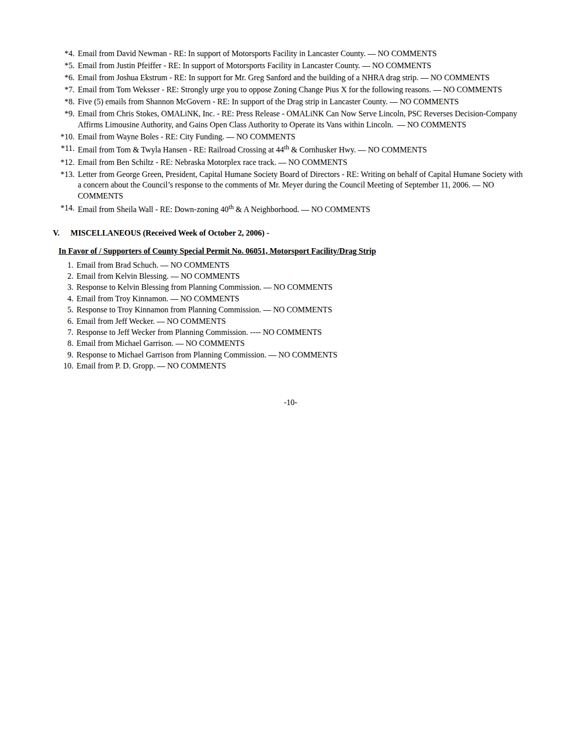*4. Email from David Newman - RE: In support of Motorsports Facility in Lancaster County. — NO COMMENTS
*5. Email from Justin Pfeiffer - RE: In support of Motorsports Facility in Lancaster County. — NO COMMENTS
*6. Email from Joshua Ekstrum - RE: In support for Mr. Greg Sanford and the building of a NHRA drag strip. — NO COMMENTS
*7. Email from Tom Weksser - RE: Strongly urge you to oppose Zoning Change Pius X for the following reasons. — NO COMMENTS
*8. Five (5) emails from Shannon McGovern - RE: In support of the Drag strip in Lancaster County. — NO COMMENTS
*9. Email from Chris Stokes, OMALiNK, Inc. - RE: Press Release - OMALiNK Can Now Serve Lincoln, PSC Reverses Decision-Company Affirms Limousine Authority, and Gains Open Class Authority to Operate its Vans within Lincoln. — NO COMMENTS
*10. Email from Wayne Boles - RE: City Funding. — NO COMMENTS
*11. Email from Tom & Twyla Hansen - RE: Railroad Crossing at 44th & Cornhusker Hwy. — NO COMMENTS
*12. Email from Ben Schiltz - RE: Nebraska Motorplex race track. — NO COMMENTS
*13. Letter from George Green, President, Capital Humane Society Board of Directors - RE: Writing on behalf of Capital Humane Society with a concern about the Council’s response to the comments of Mr. Meyer during the Council Meeting of September 11, 2006. — NO COMMENTS
*14. Email from Sheila Wall - RE: Down-zoning 40th & A Neighborhood. — NO COMMENTS
V. MISCELLANEOUS (Received Week of October 2, 2006) -
In Favor of / Supporters of County Special Permit No. 06051, Motorsport Facility/Drag Strip
1. Email from Brad Schuch. — NO COMMENTS
2. Email from Kelvin Blessing. — NO COMMENTS
3. Response to Kelvin Blessing from Planning Commission. — NO COMMENTS
4. Email from Troy Kinnamon. — NO COMMENTS
5. Response to Troy Kinnamon from Planning Commission. — NO COMMENTS
6. Email from Jeff Wecker. — NO COMMENTS
7. Response to Jeff Wecker from Planning Commission. ---- NO COMMENTS
8. Email from Michael Garrison. — NO COMMENTS
9. Response to Michael Garrison from Planning Commission. — NO COMMENTS
10. Email from P. D. Gropp. — NO COMMENTS
-10-